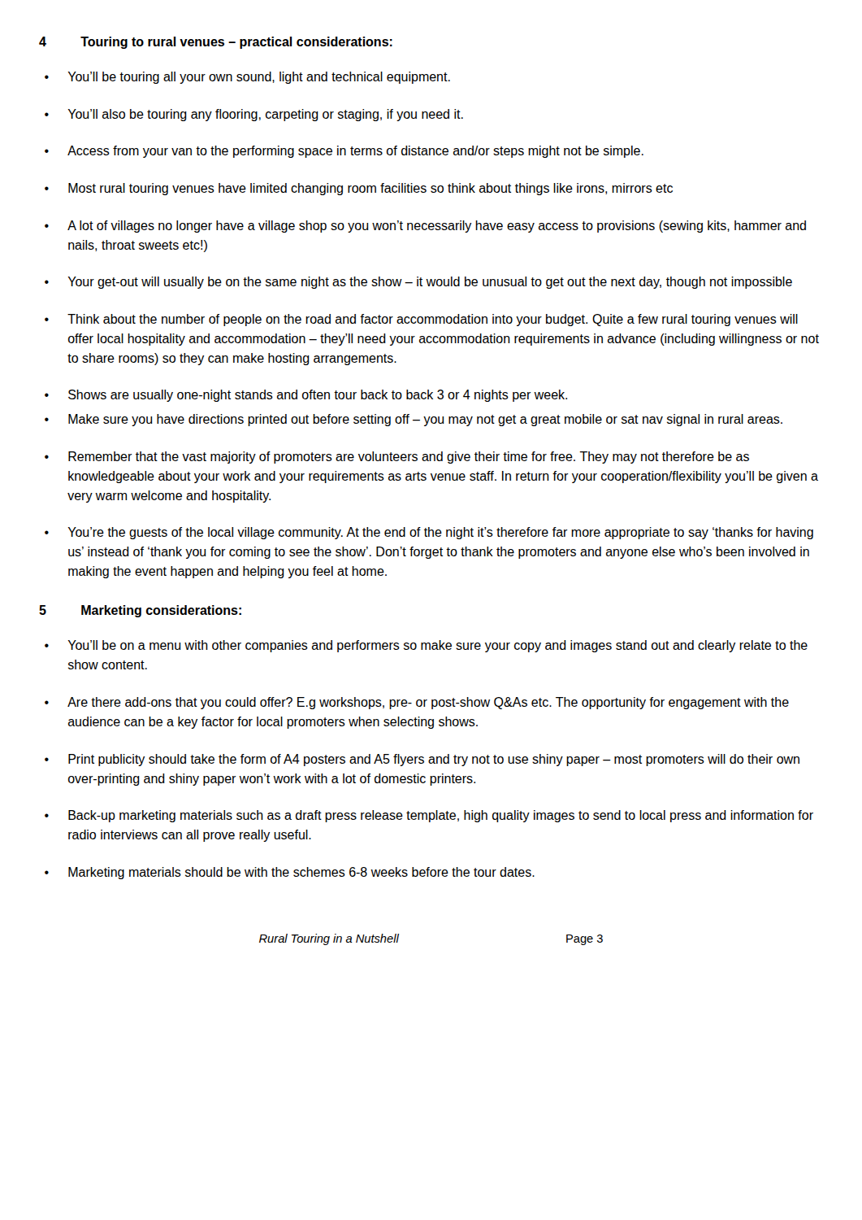4 Touring to rural venues – practical considerations:
You’ll be touring all your own sound, light and technical equipment.
You’ll also be touring any flooring, carpeting or staging, if you need it.
Access from your van to the performing space in terms of distance and/or steps might not be simple.
Most rural touring venues have limited changing room facilities so think about things like irons, mirrors etc
A lot of villages no longer have a village shop so you won’t necessarily have easy access to provisions (sewing kits, hammer and nails, throat sweets etc!)
Your get-out will usually be on the same night as the show – it would be unusual to get out the next day, though not impossible
Think about the number of people on the road and factor accommodation into your budget. Quite a few rural touring venues will offer local hospitality and accommodation – they’ll need your accommodation requirements in advance (including willingness or not to share rooms) so they can make hosting arrangements.
Shows are usually one-night stands and often tour back to back 3 or 4 nights per week.
Make sure you have directions printed out before setting off – you may not get a great mobile or sat nav signal in rural areas.
Remember that the vast majority of promoters are volunteers and give their time for free. They may not therefore be as knowledgeable about your work and your requirements as arts venue staff. In return for your cooperation/flexibility you’ll be given a very warm welcome and hospitality.
You’re the guests of the local village community. At the end of the night it’s therefore far more appropriate to say ‘thanks for having us’ instead of ‘thank you for coming to see the show’. Don’t forget to thank the promoters and anyone else who’s been involved in making the event happen and helping you feel at home.
5 Marketing considerations:
You’ll be on a menu with other companies and performers so make sure your copy and images stand out and clearly relate to the show content.
Are there add-ons that you could offer? E.g workshops, pre- or post-show Q&As etc. The opportunity for engagement with the audience can be a key factor for local promoters when selecting shows.
Print publicity should take the form of A4 posters and A5 flyers and try not to use shiny paper – most promoters will do their own over-printing and shiny paper won’t work with a lot of domestic printers.
Back-up marketing materials such as a draft press release template, high quality images to send to local press and information for radio interviews can all prove really useful.
Marketing materials should be with the schemes 6-8 weeks before the tour dates.
Rural Touring in a Nutshell Page 3